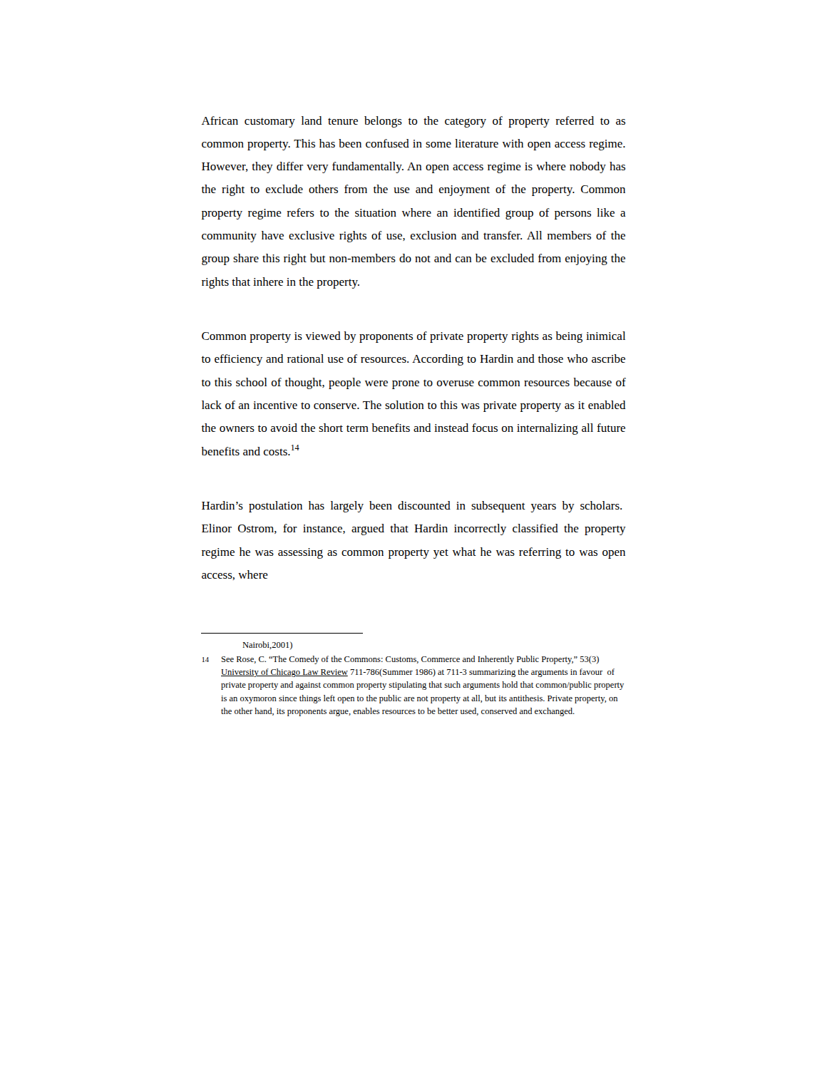African customary land tenure belongs to the category of property referred to as common property. This has been confused in some literature with open access regime. However, they differ very fundamentally. An open access regime is where nobody has the right to exclude others from the use and enjoyment of the property. Common property regime refers to the situation where an identified group of persons like a community have exclusive rights of use, exclusion and transfer. All members of the group share this right but non-members do not and can be excluded from enjoying the rights that inhere in the property.
Common property is viewed by proponents of private property rights as being inimical to efficiency and rational use of resources. According to Hardin and those who ascribe to this school of thought, people were prone to overuse common resources because of lack of an incentive to conserve. The solution to this was private property as it enabled the owners to avoid the short term benefits and instead focus on internalizing all future benefits and costs.14
Hardin’s postulation has largely been discounted in subsequent years by scholars. Elinor Ostrom, for instance, argued that Hardin incorrectly classified the property regime he was assessing as common property yet what he was referring to was open access, where
Nairobi,2001)
14
See Rose, C. “The Comedy of the Commons: Customs, Commerce and Inherently Public Property,” 53(3) University of Chicago Law Review 711-786(Summer 1986) at 711-3 summarizing the arguments in favour of private property and against common property stipulating that such arguments hold that common/public property is an oxymoron since things left open to the public are not property at all, but its antithesis. Private property, on the other hand, its proponents argue, enables resources to be better used, conserved and exchanged.